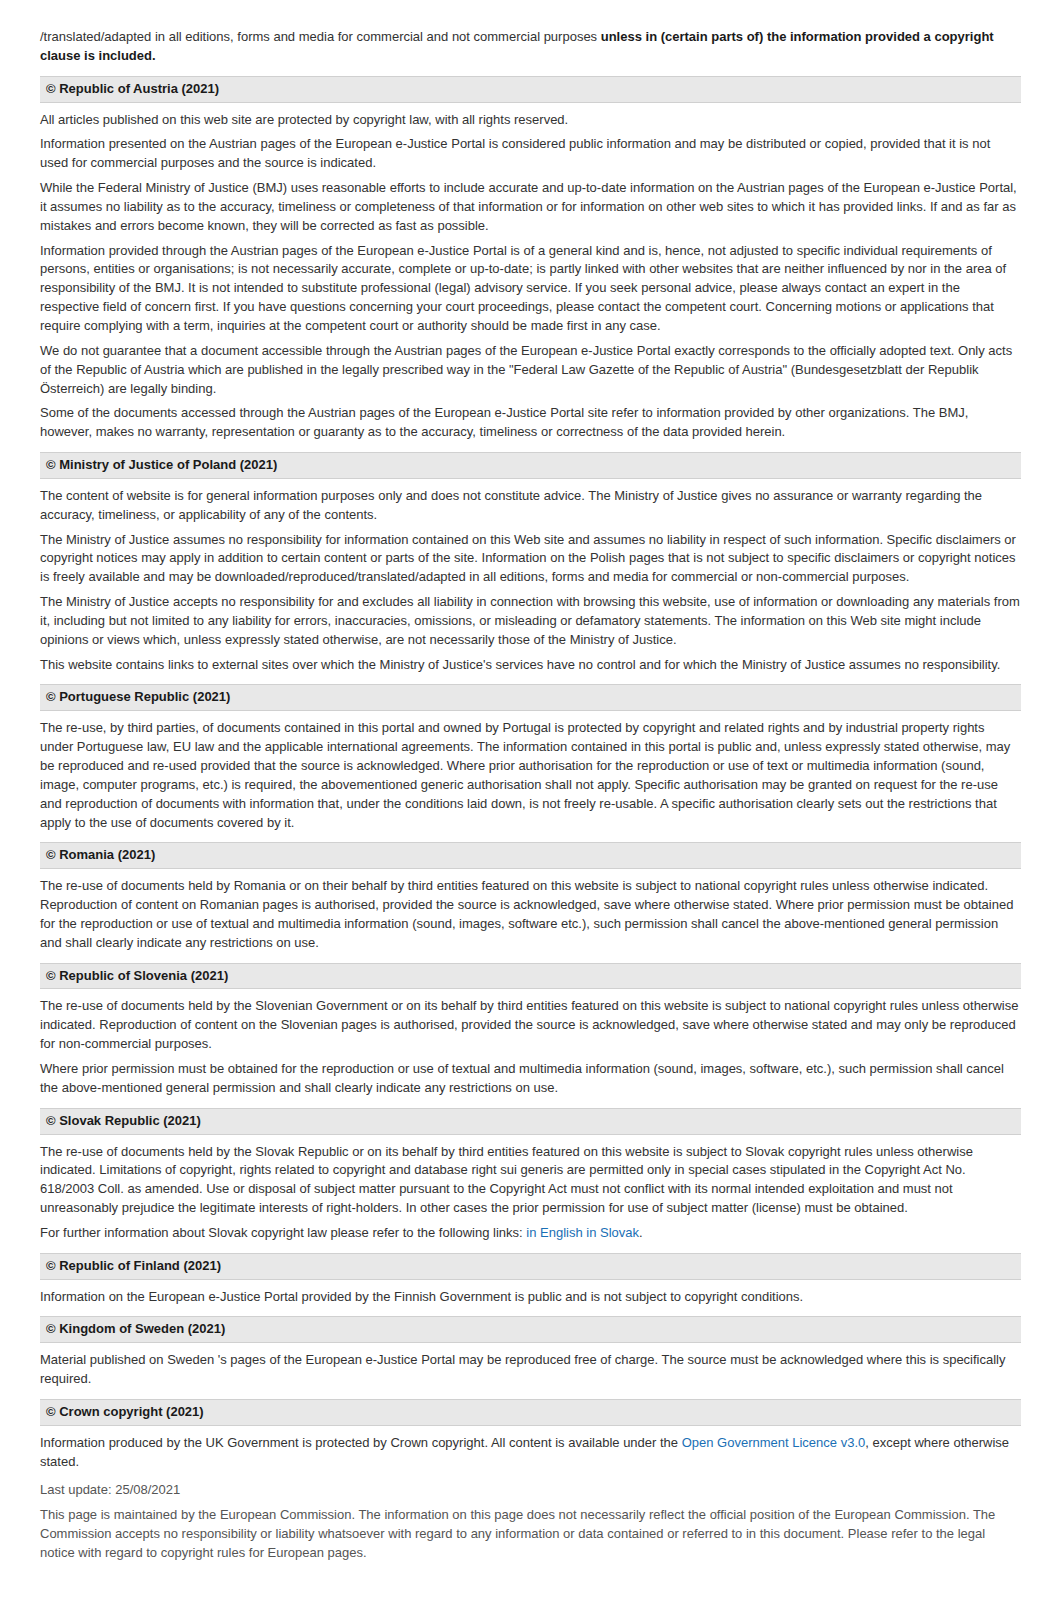/translated/adapted in all editions, forms and media for commercial and not commercial purposes unless in (certain parts of) the information provided a copyright clause is included.
© Republic of Austria (2021)
All articles published on this web site are protected by copyright law, with all rights reserved.
Information presented on the Austrian pages of the European e-Justice Portal is considered public information and may be distributed or copied, provided that it is not used for commercial purposes and the source is indicated.
While the Federal Ministry of Justice (BMJ) uses reasonable efforts to include accurate and up-to-date information on the Austrian pages of the European e-Justice Portal, it assumes no liability as to the accuracy, timeliness or completeness of that information or for information on other web sites to which it has provided links. If and as far as mistakes and errors become known, they will be corrected as fast as possible.
Information provided through the Austrian pages of the European e-Justice Portal is of a general kind and is, hence, not adjusted to specific individual requirements of persons, entities or organisations; is not necessarily accurate, complete or up-to-date; is partly linked with other websites that are neither influenced by nor in the area of responsibility of the BMJ. It is not intended to substitute professional (legal) advisory service. If you seek personal advice, please always contact an expert in the respective field of concern first. If you have questions concerning your court proceedings, please contact the competent court. Concerning motions or applications that require complying with a term, inquiries at the competent court or authority should be made first in any case.
We do not guarantee that a document accessible through the Austrian pages of the European e-Justice Portal exactly corresponds to the officially adopted text. Only acts of the Republic of Austria which are published in the legally prescribed way in the "Federal Law Gazette of the Republic of Austria" (Bundesgesetzblatt der Republik Österreich) are legally binding.
Some of the documents accessed through the Austrian pages of the European e-Justice Portal site refer to information provided by other organizations. The BMJ, however, makes no warranty, representation or guaranty as to the accuracy, timeliness or correctness of the data provided herein.
© Ministry of Justice of Poland (2021)
The content of website is for general information purposes only and does not constitute advice. The Ministry of Justice gives no assurance or warranty regarding the accuracy, timeliness, or applicability of any of the contents.
The Ministry of Justice assumes no responsibility for information contained on this Web site and assumes no liability in respect of such information. Specific disclaimers or copyright notices may apply in addition to certain content or parts of the site. Information on the Polish pages that is not subject to specific disclaimers or copyright notices is freely available and may be downloaded/reproduced/translated/adapted in all editions, forms and media for commercial or non-commercial purposes.
The Ministry of Justice accepts no responsibility for and excludes all liability in connection with browsing this website, use of information or downloading any materials from it, including but not limited to any liability for errors, inaccuracies, omissions, or misleading or defamatory statements. The information on this Web site might include opinions or views which, unless expressly stated otherwise, are not necessarily those of the Ministry of Justice.
This website contains links to external sites over which the Ministry of Justice's services have no control and for which the Ministry of Justice assumes no responsibility.
© Portuguese Republic (2021)
The re-use, by third parties, of documents contained in this portal and owned by Portugal is protected by copyright and related rights and by industrial property rights under Portuguese law, EU law and the applicable international agreements. The information contained in this portal is public and, unless expressly stated otherwise, may be reproduced and re-used provided that the source is acknowledged. Where prior authorisation for the reproduction or use of text or multimedia information (sound, image, computer programs, etc.) is required, the abovementioned generic authorisation shall not apply. Specific authorisation may be granted on request for the re-use and reproduction of documents with information that, under the conditions laid down, is not freely re-usable. A specific authorisation clearly sets out the restrictions that apply to the use of documents covered by it.
© Romania (2021)
The re-use of documents held by Romania or on their behalf by third entities featured on this website is subject to national copyright rules unless otherwise indicated. Reproduction of content on Romanian pages is authorised, provided the source is acknowledged, save where otherwise stated. Where prior permission must be obtained for the reproduction or use of textual and multimedia information (sound, images, software etc.), such permission shall cancel the above-mentioned general permission and shall clearly indicate any restrictions on use.
© Republic of Slovenia (2021)
The re-use of documents held by the Slovenian Government or on its behalf by third entities featured on this website is subject to national copyright rules unless otherwise indicated. Reproduction of content on the Slovenian pages is authorised, provided the source is acknowledged, save where otherwise stated and may only be reproduced for non-commercial purposes.
Where prior permission must be obtained for the reproduction or use of textual and multimedia information (sound, images, software, etc.), such permission shall cancel the above-mentioned general permission and shall clearly indicate any restrictions on use.
© Slovak Republic (2021)
The re-use of documents held by the Slovak Republic or on its behalf by third entities featured on this website is subject to Slovak copyright rules unless otherwise indicated. Limitations of copyright, rights related to copyright and database right sui generis are permitted only in special cases stipulated in the Copyright Act No. 618/2003 Coll. as amended. Use or disposal of subject matter pursuant to the Copyright Act must not conflict with its normal intended exploitation and must not unreasonably prejudice the legitimate interests of right-holders. In other cases the prior permission for use of subject matter (license) must be obtained.
For further information about Slovak copyright law please refer to the following links: in English in Slovak.
© Republic of Finland (2021)
Information on the European e-Justice Portal provided by the Finnish Government is public and is not subject to copyright conditions.
© Kingdom of Sweden (2021)
Material published on Sweden 's pages of the European e-Justice Portal may be reproduced free of charge. The source must be acknowledged where this is specifically required.
© Crown copyright (2021)
Information produced by the UK Government is protected by Crown copyright. All content is available under the Open Government Licence v3.0, except where otherwise stated.
Last update: 25/08/2021
This page is maintained by the European Commission. The information on this page does not necessarily reflect the official position of the European Commission. The Commission accepts no responsibility or liability whatsoever with regard to any information or data contained or referred to in this document. Please refer to the legal notice with regard to copyright rules for European pages.